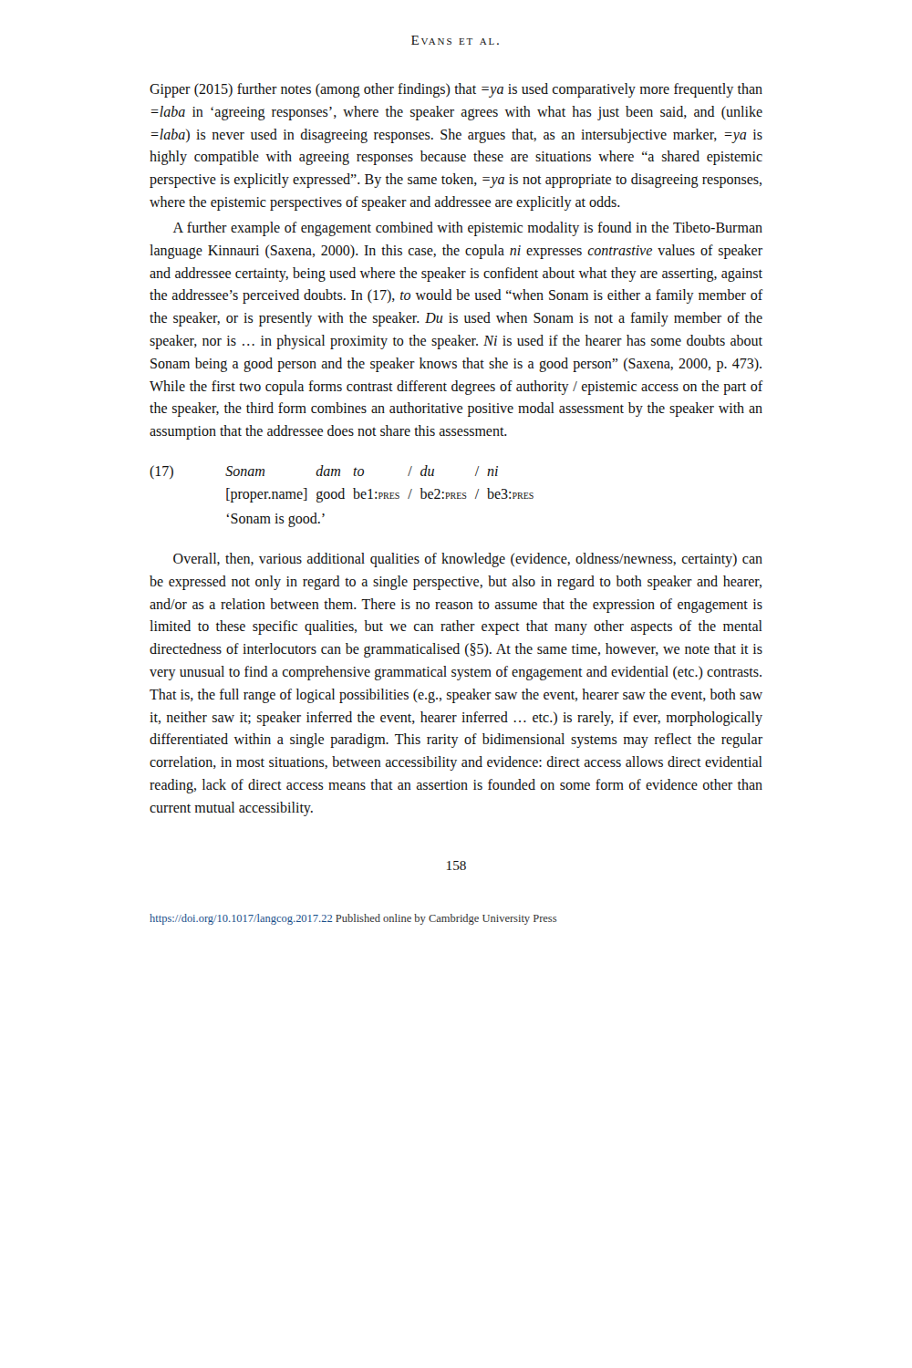Evans et al.
Gipper (2015) further notes (among other findings) that =ya is used comparatively more frequently than =laba in ‘agreeing responses’, where the speaker agrees with what has just been said, and (unlike =laba) is never used in disagreeing responses. She argues that, as an intersubjective marker, =ya is highly compatible with agreeing responses because these are situations where “a shared epistemic perspective is explicitly expressed”. By the same token, =ya is not appropriate to disagreeing responses, where the epistemic perspectives of speaker and addressee are explicitly at odds.
A further example of engagement combined with epistemic modality is found in the Tibeto-Burman language Kinnauri (Saxena, 2000). In this case, the copula ni expresses contrastive values of speaker and addressee certainty, being used where the speaker is confident about what they are asserting, against the addressee’s perceived doubts. In (17), to would be used “when Sonam is either a family member of the speaker, or is presently with the speaker. Du is used when Sonam is not a family member of the speaker, nor is … in physical proximity to the speaker. Ni is used if the hearer has some doubts about Sonam being a good person and the speaker knows that she is a good person” (Saxena, 2000, p. 473). While the first two copula forms contrast different degrees of authority / epistemic access on the part of the speaker, the third form combines an authoritative positive modal assessment by the speaker with an assumption that the addressee does not share this assessment.
(17)
| Sonam | dam | to | / | du | / | ni |
| [proper.name] | good | be1: pres | / | be2: pres | / | be3: pres |
‘Sonam is good.’
Overall, then, various additional qualities of knowledge (evidence, oldness/newness, certainty) can be expressed not only in regard to a single perspective, but also in regard to both speaker and hearer, and/or as a relation between them. There is no reason to assume that the expression of engagement is limited to these specific qualities, but we can rather expect that many other aspects of the mental directedness of interlocutors can be grammaticalised (§5). At the same time, however, we note that it is very unusual to find a comprehensive grammatical system of engagement and evidential (etc.) contrasts. That is, the full range of logical possibilities (e.g., speaker saw the event, hearer saw the event, both saw it, neither saw it; speaker inferred the event, hearer inferred … etc.) is rarely, if ever, morphologically differentiated within a single paradigm. This rarity of bidimensional systems may reflect the regular correlation, in most situations, between accessibility and evidence: direct access allows direct evidential reading, lack of direct access means that an assertion is founded on some form of evidence other than current mutual accessibility.
158
https://doi.org/10.1017/langcog.2017.22 Published online by Cambridge University Press